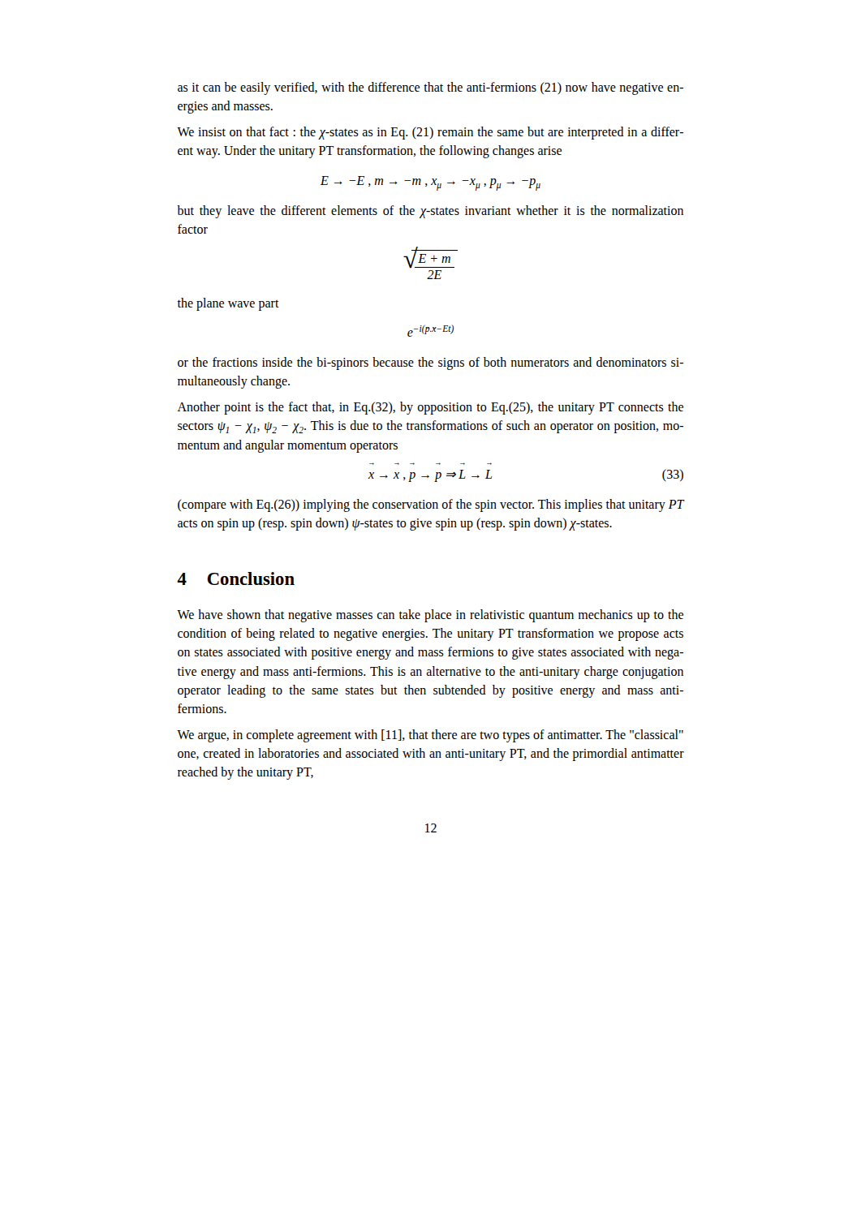as it can be easily verified, with the difference that the anti-fermions (21) now have negative energies and masses.
We insist on that fact : the χ-states as in Eq. (21) remain the same but are interpreted in a different way. Under the unitary PT transformation, the following changes arise
E → −E , m → −m , xμ → −xμ , pμ → −pμ
but they leave the different elements of the χ-states invariant whether it is the normalization factor
E + m 2E
the plane wave part
e−i(p.x−Et)
or the fractions inside the bi-spinors because the signs of both numerators and denominators simultaneously change.
Another point is the fact that, in Eq.(32), by opposition to Eq.(25), the unitary PT connects the sectors ψ1 − χ1, ψ2 − χ2. This is due to the transformations of such an operator on position, momentum and angular momentum operators
x → x , p → p ⇒ L → L (33)
(compare with Eq.(26)) implying the conservation of the spin vector. This implies that unitary PT acts on spin up (resp. spin down) ψ-states to give spin up (resp. spin down) χ-states.
4 Conclusion
We have shown that negative masses can take place in relativistic quantum mechanics up to the condition of being related to negative energies. The unitary PT transformation we propose acts on states associated with positive energy and mass fermions to give states associated with negative energy and mass anti-fermions. This is an alternative to the anti-unitary charge conjugation operator leading to the same states but then subtended by positive energy and mass anti-fermions.
We argue, in complete agreement with [11], that there are two types of antimatter. The "classical" one, created in laboratories and associated with an anti-unitary PT, and the primordial antimatter reached by the unitary PT,
12